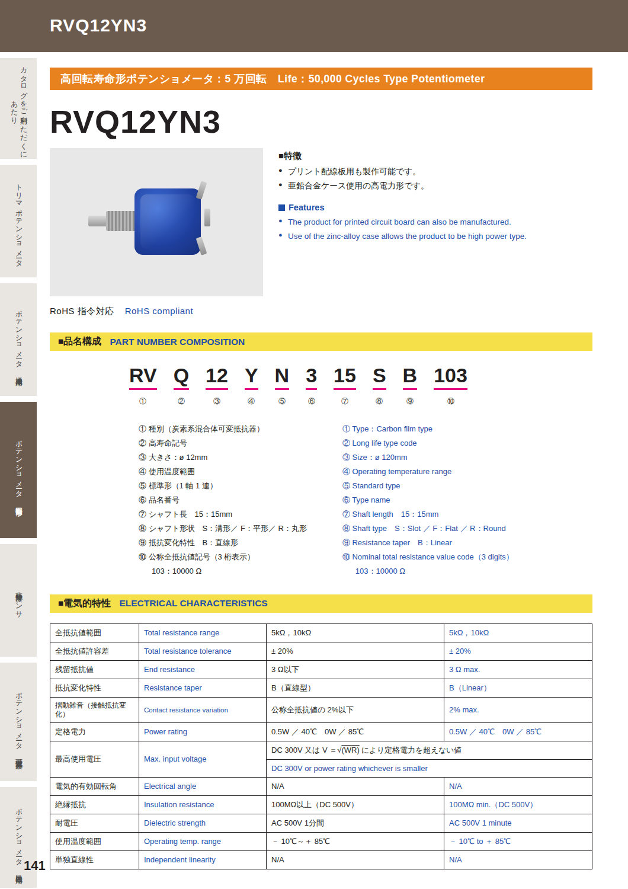RVQ12YN3
カタログをご利用いただくにあたり
トリマポテンショメータ
ポテンショメータ 通産機器用
ポテンショメータ 高回転寿命形
非接触角度センサ
ポテンショメータ 可変抵抗減衰器
ポテンショメータ 民生機器用
高回転寿命形ポテンショメータ：5 万回転　Life：50,000 Cycles Type Potentiometer
RVQ12YN3
■特徴
プリント配線板用も製作可能です。
亜鉛合金ケース使用の高電力形です。
Features
The product for printed circuit board can also be manufactured.
Use of the zinc-alloy case allows the product to be high power type.
RoHS 指令対応RoHS compliant
■品名構成PART NUMBER COMPOSITION
| RV | Q | 12 | Y | N | 3 | 15 | S | B | 103 |
| ① | ② | ③ | ④ | ⑤ | ⑥ | ⑦ | ⑧ | ⑨ | ⑩ |
① 種別（炭素系混合体可変抵抗器）
② 高寿命記号
③ 大きさ：ø 12mm
④ 使用温度範囲
⑤ 標準形（1 軸 1 連）
⑥ 品名番号
⑦ シャフト長　15：15mm
⑧ シャフト形状　S：溝形／ F：平形／ R：丸形
⑨ 抵抗変化特性　B：直線形
⑩ 公称全抵抗値記号（3 桁表示）103：10000 Ω
① Type：Carbon film type
② Long life type code
③ Size：ø 120mm
④ Operating temperature range
⑤ Standard type
⑥ Type name
⑦ Shaft length　15：15mm
⑧ Shaft type　S：Slot ／ F：Flat ／ R：Round
⑨ Resistance taper　B：Linear
⑩ Nominal total resistance value code（3 digits）103：10000 Ω
■電気的特性ELECTRICAL CHARACTERISTICS
| 全抵抗値範囲 | Total resistance range | 5kΩ，10kΩ | 5kΩ，10kΩ |
| 全抵抗値許容差 | Total resistance tolerance | ± 20% | ± 20% |
| 残留抵抗値 | End resistance | 3 Ω以下 | 3 Ω max. |
| 抵抗変化特性 | Resistance taper | B（直線型） | B（Linear） |
| 摺動雑音（接触抵抗変化） | Contact resistance variation | 公称全抵抗値の 2%以下 | 2% max. |
| 定格電力 | Power rating | 0.5W ／ 40℃ 0W ／ 85℃ | 0.5W ／ 40℃ 0W ／ 85℃ |
| 最高使用電圧 | Max. input voltage | DC 300V 又は V ＝√ (WR) により定格電力を超えない値 |
| DC 300V or power rating whichever is smaller |
| 電気的有効回転角 | Electrical angle | N/A | N/A |
| 絶縁抵抗 | Insulation resistance | 100MΩ以上（DC 500V） | 100MΩ min.（DC 500V） |
| 耐電圧 | Dielectric strength | AC 500V 1分間 | AC 500V 1 minute |
| 使用温度範囲 | Operating temp. range | － 10℃～＋ 85℃ | － 10℃ to ＋ 85℃ |
| 単独直線性 | Independent linearity | N/A | N/A |
141